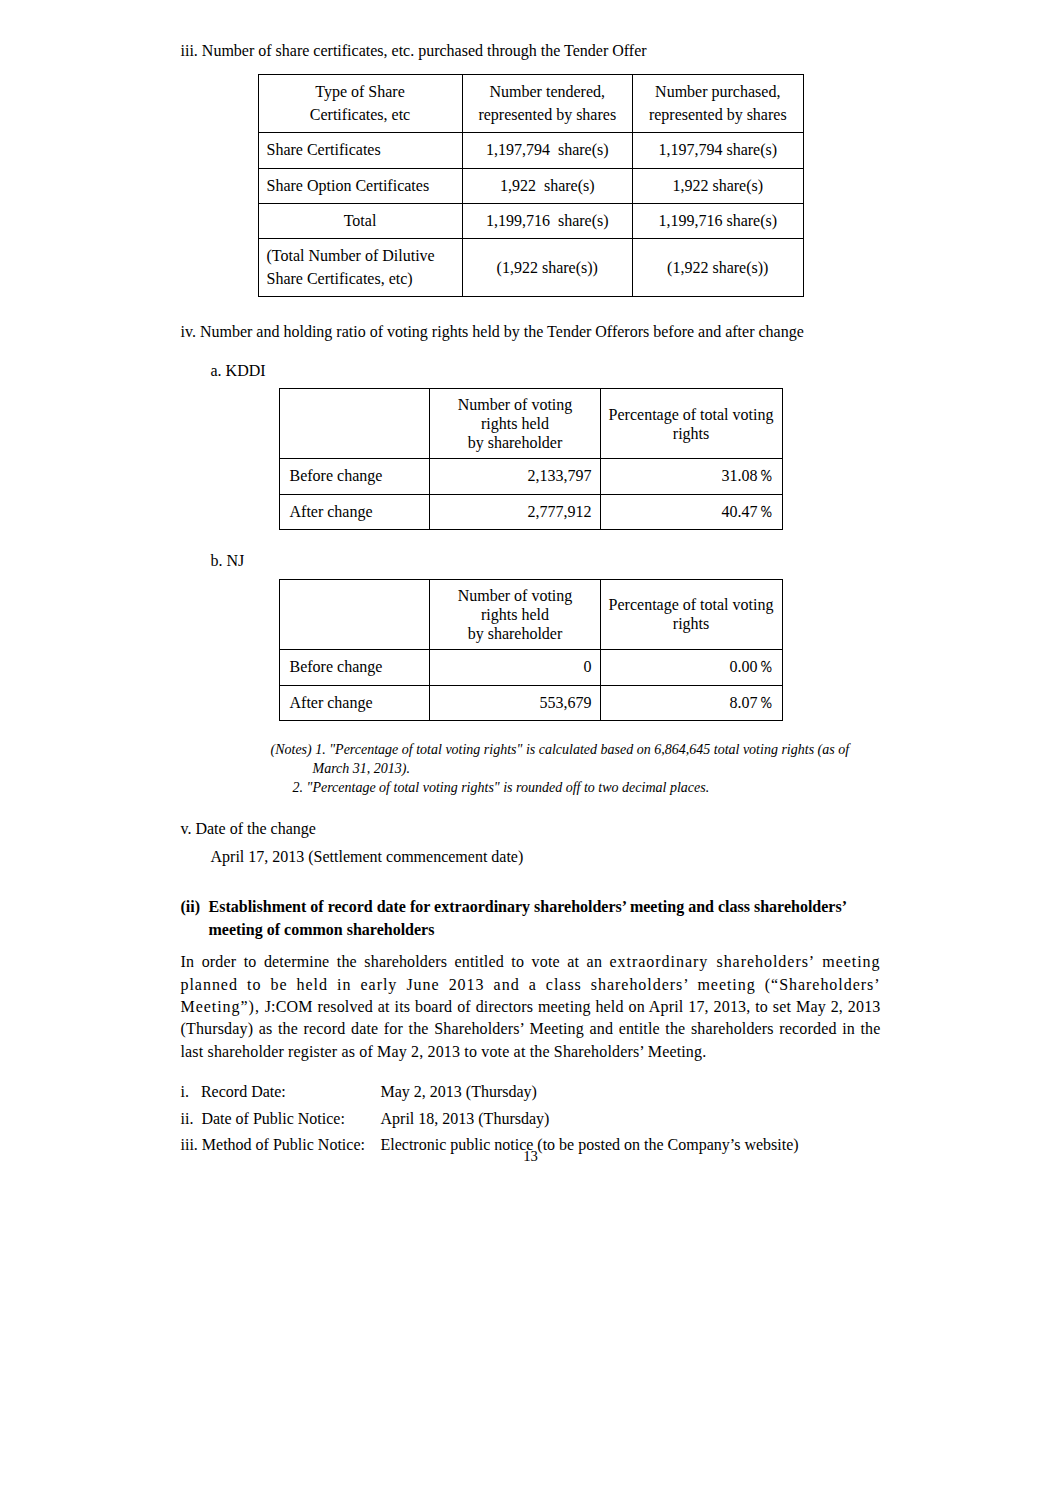iii. Number of share certificates, etc. purchased through the Tender Offer
| Type of Share Certificates, etc | Number tendered, represented by shares | Number purchased, represented by shares |
| --- | --- | --- |
| Share Certificates | 1,197,794 share(s) | 1,197,794 share(s) |
| Share Option Certificates | 1,922 share(s) | 1,922 share(s) |
| Total | 1,199,716 share(s) | 1,199,716 share(s) |
| (Total Number of Dilutive Share Certificates, etc) | (1,922 share(s)) | (1,922 share(s)) |
iv. Number and holding ratio of voting rights held by the Tender Offerors before and after change
a. KDDI
| | Number of voting rights held by shareholder | Percentage of total voting rights |
| --- | --- | --- |
| Before change | 2,133,797 | 31.08％ |
| After change | 2,777,912 | 40.47％ |
b. NJ
| | Number of voting rights held by shareholder | Percentage of total voting rights |
| --- | --- | --- |
| Before change | 0 | 0.00％ |
| After change | 553,679 | 8.07％ |
(Notes) 1. "Percentage of total voting rights" is calculated based on 6,864,645 total voting rights (as of
March 31, 2013).
2. "Percentage of total voting rights" is rounded off to two decimal places.
v. Date of the change
April 17, 2013 (Settlement commencement date)
(ii) Establishment of record date for extraordinary shareholders’ meeting and class shareholders’
meeting of common shareholders
In order to determine the shareholders entitled to vote at an extraordinary shareholders’ meeting planned to be held in early June 2013 and a class shareholders’ meeting (“Shareholders’ Meeting”), J:COM resolved at its board of directors meeting held on April 17, 2013, to set May 2, 2013 (Thursday) as the record date for the Shareholders’ Meeting and entitle the shareholders recorded in the last shareholder register as of May 2, 2013 to vote at the Shareholders’ Meeting.
i. Record Date: May 2, 2013 (Thursday)
ii. Date of Public Notice: April 18, 2013 (Thursday)
iii. Method of Public Notice: Electronic public notice (to be posted on the Company’s website)
13